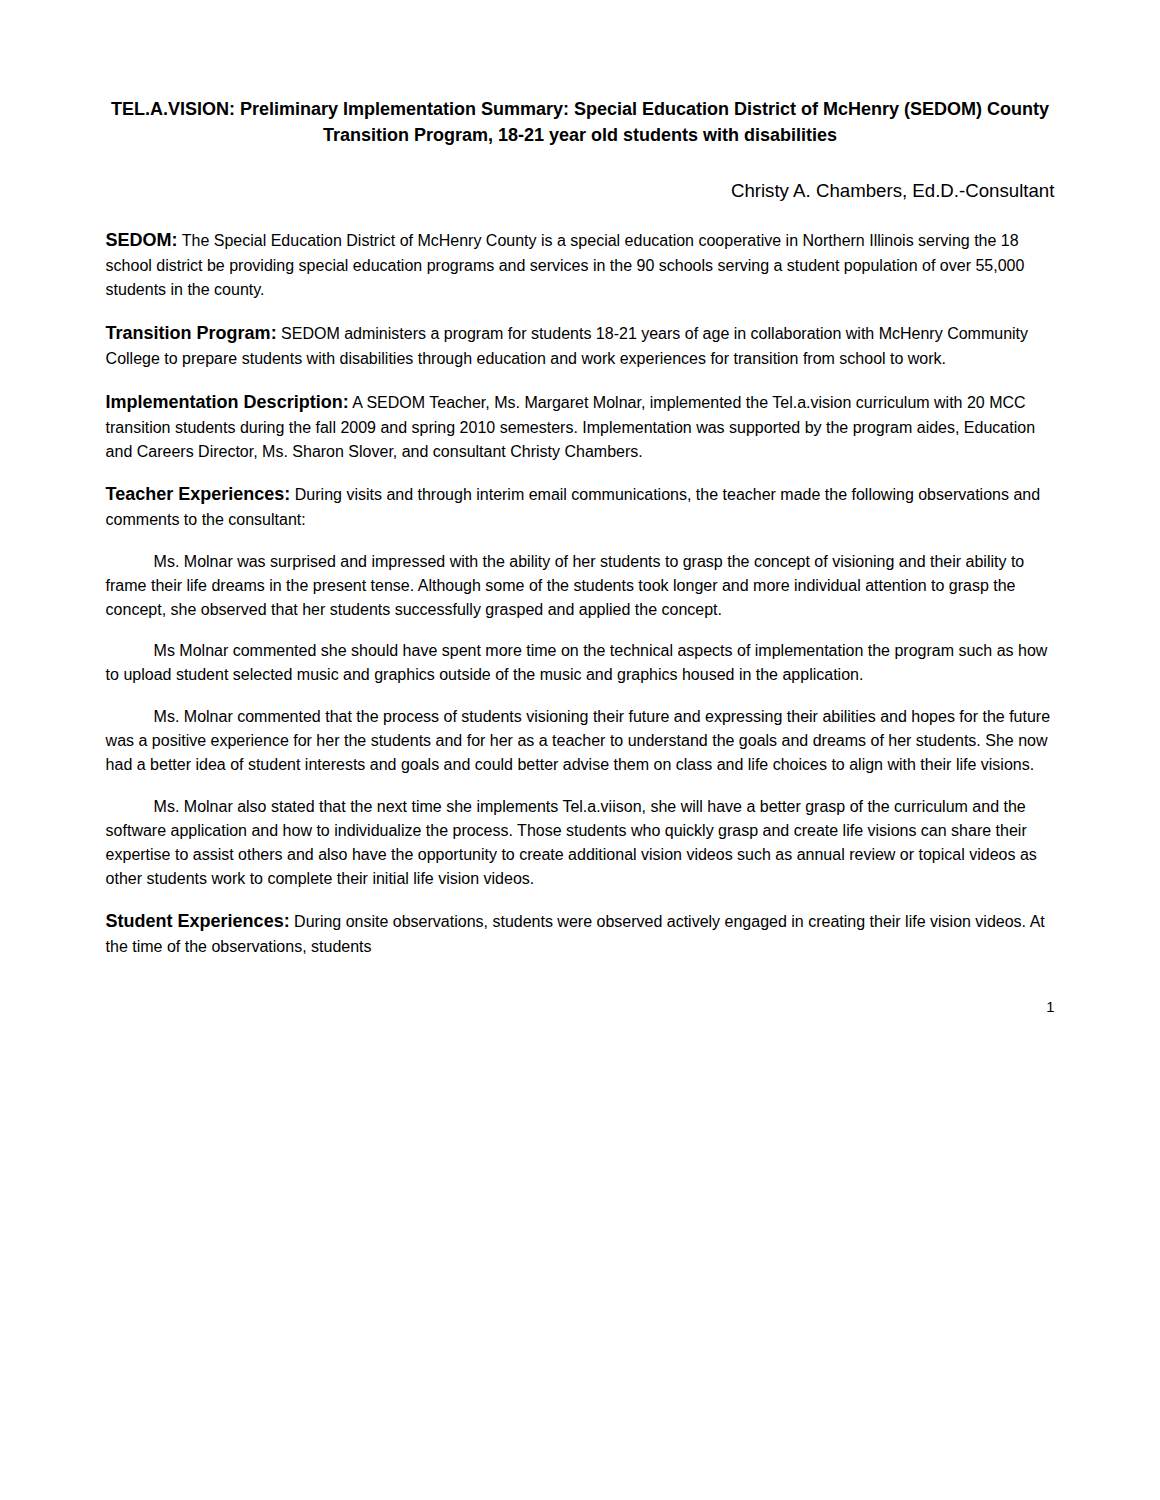TEL.A.VISION: Preliminary Implementation Summary: Special Education District of McHenry (SEDOM) County Transition Program, 18-21 year old students with disabilities
Christy A. Chambers, Ed.D.-Consultant
SEDOM: The Special Education District of McHenry County is a special education cooperative in Northern Illinois serving the 18 school district be providing special education programs and services in the 90 schools serving a student population of over 55,000 students in the county.
Transition Program: SEDOM administers a program for students 18-21 years of age in collaboration with McHenry Community College to prepare students with disabilities through education and work experiences for transition from school to work.
Implementation Description: A SEDOM Teacher, Ms. Margaret Molnar, implemented the Tel.a.vision curriculum with 20 MCC transition students during the fall 2009 and spring 2010 semesters. Implementation was supported by the program aides, Education and Careers Director, Ms. Sharon Slover, and consultant Christy Chambers.
Teacher Experiences: During visits and through interim email communications, the teacher made the following observations and comments to the consultant:
Ms. Molnar was surprised and impressed with the ability of her students to grasp the concept of visioning and their ability to frame their life dreams in the present tense. Although some of the students took longer and more individual attention to grasp the concept, she observed that her students successfully grasped and applied the concept.
Ms Molnar commented she should have spent more time on the technical aspects of implementation the program such as how to upload student selected music and graphics outside of the music and graphics housed in the application.
Ms. Molnar commented that the process of students visioning their future and expressing their abilities and hopes for the future was a positive experience for her the students and for her as a teacher to understand the goals and dreams of her students. She now had a better idea of student interests and goals and could better advise them on class and life choices to align with their life visions.
Ms. Molnar also stated that the next time she implements Tel.a.viison, she will have a better grasp of the curriculum and the software application and how to individualize the process. Those students who quickly grasp and create life visions can share their expertise to assist others and also have the opportunity to create additional vision videos such as annual review or topical videos as other students work to complete their initial life vision videos.
Student Experiences: During onsite observations, students were observed actively engaged in creating their life vision videos. At the time of the observations, students
1